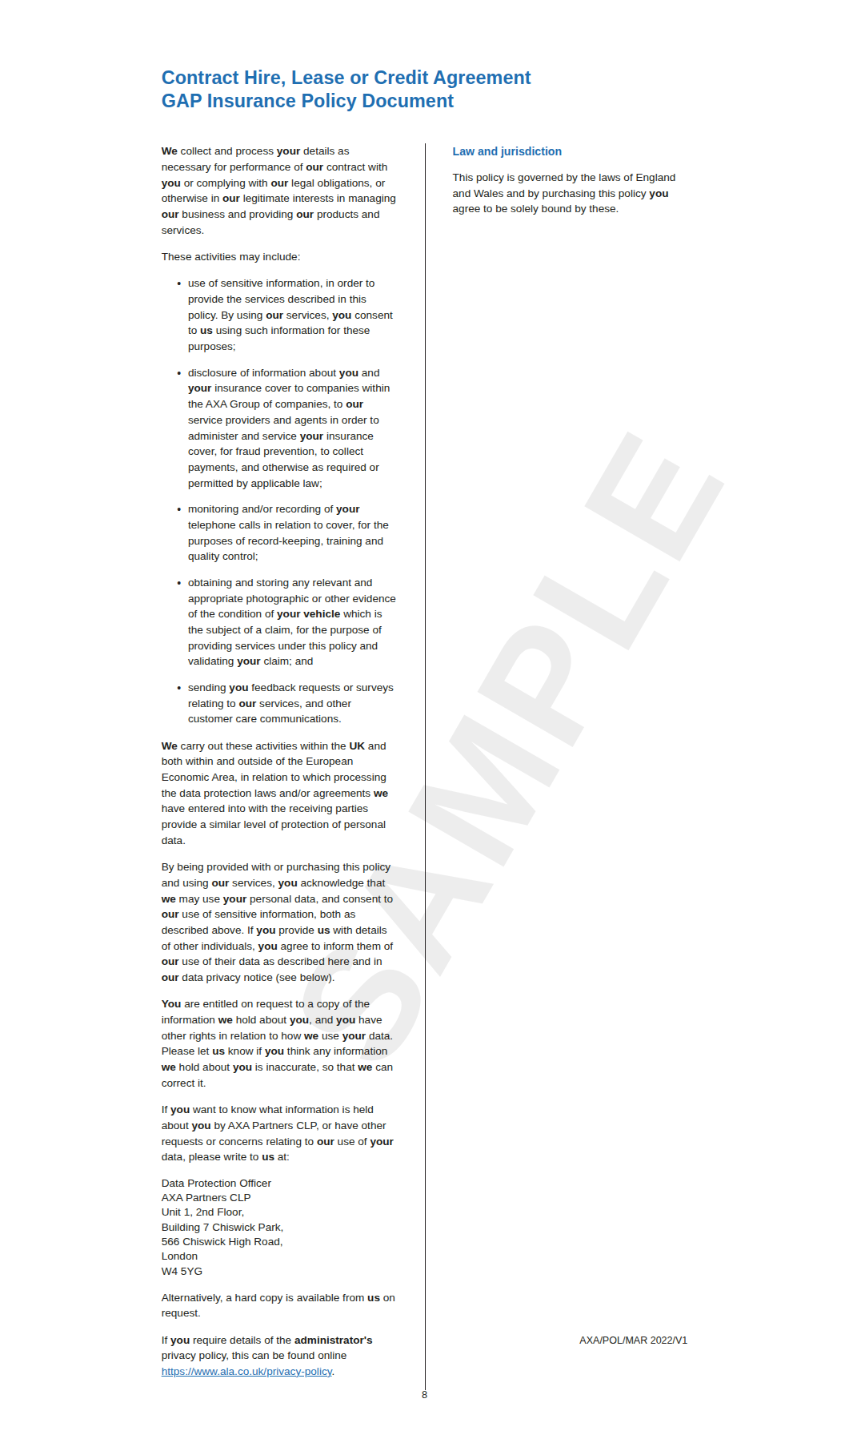SAMPLE
Contract Hire, Lease or Credit Agreement
GAP Insurance Policy Document
We collect and process your details as necessary for performance of our contract with you or complying with our legal obligations, or otherwise in our legitimate interests in managing our business and providing our products and services.
These activities may include:
use of sensitive information, in order to provide the services described in this policy. By using our services, you consent to us using such information for these purposes;
disclosure of information about you and your insurance cover to companies within the AXA Group of companies, to our service providers and agents in order to administer and service your insurance cover, for fraud prevention, to collect payments, and otherwise as required or permitted by applicable law;
monitoring and/or recording of your telephone calls in relation to cover, for the purposes of record-keeping, training and quality control;
obtaining and storing any relevant and appropriate photographic or other evidence of the condition of your vehicle which is the subject of a claim, for the purpose of providing services under this policy and validating your claim; and
sending you feedback requests or surveys relating to our services, and other customer care communications.
We carry out these activities within the UK and both within and outside of the European Economic Area, in relation to which processing the data protection laws and/or agreements we have entered into with the receiving parties provide a similar level of protection of personal data.
By being provided with or purchasing this policy and using our services, you acknowledge that we may use your personal data, and consent to our use of sensitive information, both as described above. If you provide us with details of other individuals, you agree to inform them of our use of their data as described here and in our data privacy notice (see below).
You are entitled on request to a copy of the information we hold about you, and you have other rights in relation to how we use your data. Please let us know if you think any information we hold about you is inaccurate, so that we can correct it.
If you want to know what information is held about you by AXA Partners CLP, or have other requests or concerns relating to our use of your data, please write to us at:
Data Protection Officer
AXA Partners CLP
Unit 1, 2nd Floor,
Building 7 Chiswick Park,
566 Chiswick High Road,
London
W4 5YG
Alternatively, a hard copy is available from us on request.
If you require details of the administrator's privacy policy, this can be found online https://www.ala.co.uk/privacy-policy.
Law and jurisdiction
This policy is governed by the laws of England and Wales and by purchasing this policy you agree to be solely bound by these.
AXA/POL/MAR 2022/V1
8